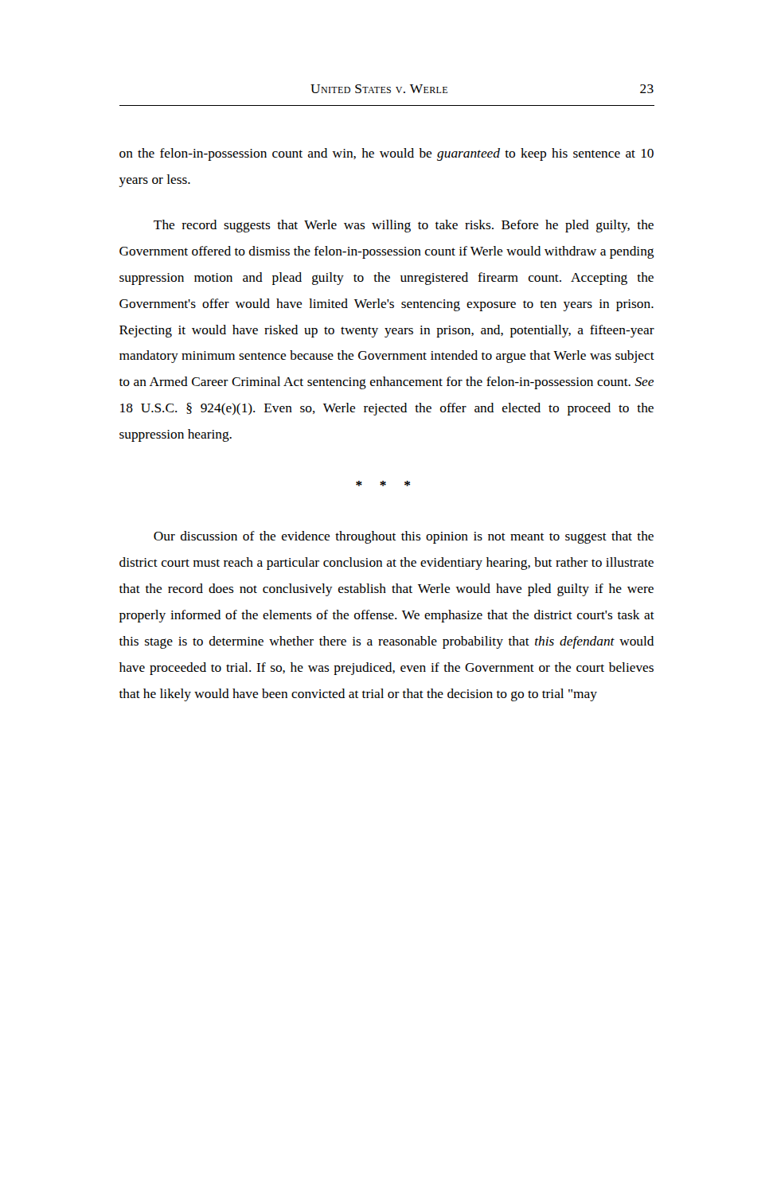United States v. Werle 23
on the felon-in-possession count and win, he would be guaranteed to keep his sentence at 10 years or less.
The record suggests that Werle was willing to take risks. Before he pled guilty, the Government offered to dismiss the felon-in-possession count if Werle would withdraw a pending suppression motion and plead guilty to the unregistered firearm count. Accepting the Government's offer would have limited Werle's sentencing exposure to ten years in prison. Rejecting it would have risked up to twenty years in prison, and, potentially, a fifteen-year mandatory minimum sentence because the Government intended to argue that Werle was subject to an Armed Career Criminal Act sentencing enhancement for the felon-in-possession count. See 18 U.S.C. § 924(e)(1). Even so, Werle rejected the offer and elected to proceed to the suppression hearing.
* * *
Our discussion of the evidence throughout this opinion is not meant to suggest that the district court must reach a particular conclusion at the evidentiary hearing, but rather to illustrate that the record does not conclusively establish that Werle would have pled guilty if he were properly informed of the elements of the offense. We emphasize that the district court's task at this stage is to determine whether there is a reasonable probability that this defendant would have proceeded to trial. If so, he was prejudiced, even if the Government or the court believes that he likely would have been convicted at trial or that the decision to go to trial "may